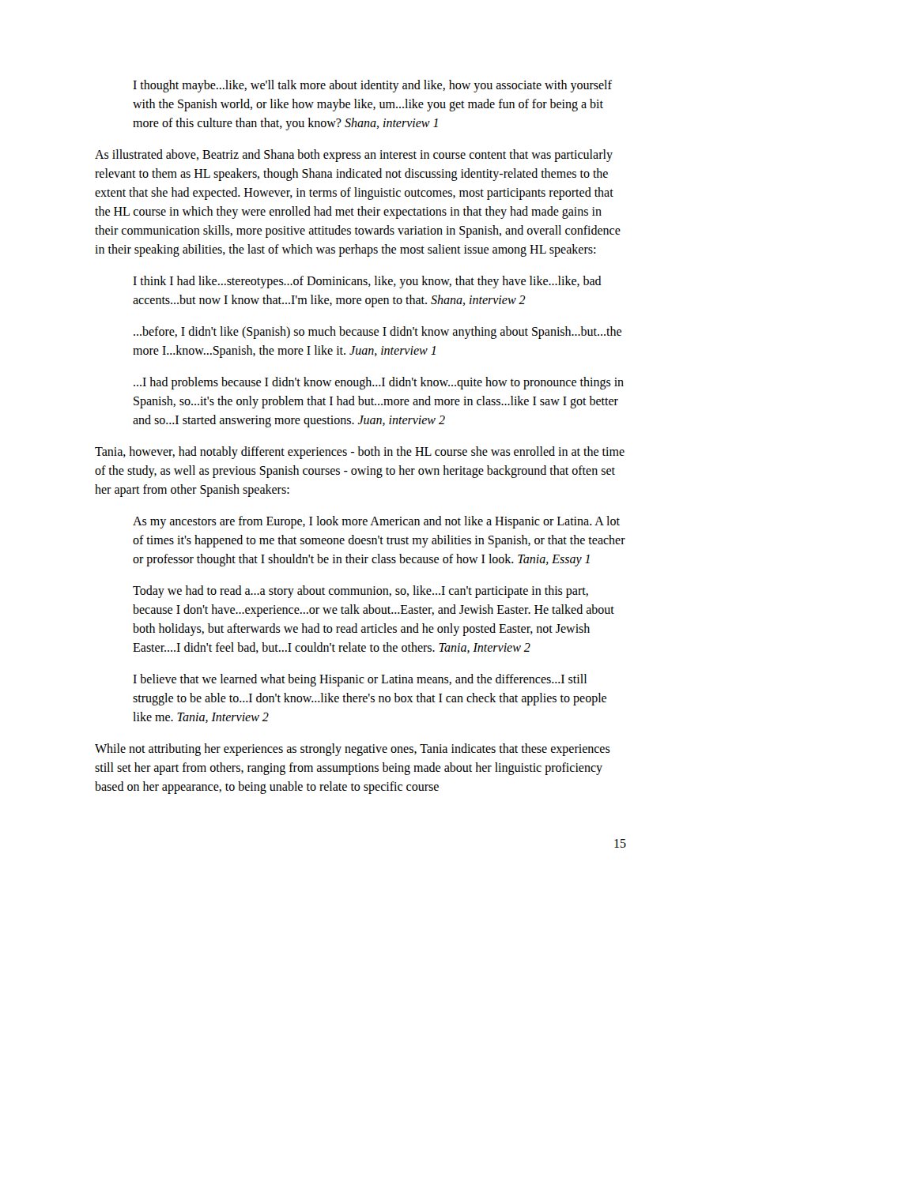I thought maybe...like, we'll talk more about identity and like, how you associate with yourself with the Spanish world, or like how maybe like, um...like you get made fun of for being a bit more of this culture than that, you know? Shana, interview 1
As illustrated above, Beatriz and Shana both express an interest in course content that was particularly relevant to them as HL speakers, though Shana indicated not discussing identity-related themes to the extent that she had expected. However, in terms of linguistic outcomes, most participants reported that the HL course in which they were enrolled had met their expectations in that they had made gains in their communication skills, more positive attitudes towards variation in Spanish, and overall confidence in their speaking abilities, the last of which was perhaps the most salient issue among HL speakers:
I think I had like...stereotypes...of Dominicans, like, you know, that they have like...like, bad accents...but now I know that...I'm like, more open to that. Shana, interview 2
...before, I didn't like (Spanish) so much because I didn't know anything about Spanish...but...the more I...know...Spanish, the more I like it. Juan, interview 1
...I had problems because I didn't know enough...I didn't know...quite how to pronounce things in Spanish, so...it's the only problem that I had but...more and more in class...like I saw I got better and so...I started answering more questions. Juan, interview 2
Tania, however, had notably different experiences - both in the HL course she was enrolled in at the time of the study, as well as previous Spanish courses - owing to her own heritage background that often set her apart from other Spanish speakers:
As my ancestors are from Europe, I look more American and not like a Hispanic or Latina. A lot of times it's happened to me that someone doesn't trust my abilities in Spanish, or that the teacher or professor thought that I shouldn't be in their class because of how I look. Tania, Essay 1
Today we had to read a...a story about communion, so, like...I can't participate in this part, because I don't have...experience...or we talk about...Easter, and Jewish Easter. He talked about both holidays, but afterwards we had to read articles and he only posted Easter, not Jewish Easter....I didn't feel bad, but...I couldn't relate to the others. Tania, Interview 2
I believe that we learned what being Hispanic or Latina means, and the differences...I still struggle to be able to...I don't know...like there's no box that I can check that applies to people like me. Tania, Interview 2
While not attributing her experiences as strongly negative ones, Tania indicates that these experiences still set her apart from others, ranging from assumptions being made about her linguistic proficiency based on her appearance, to being unable to relate to specific course
15